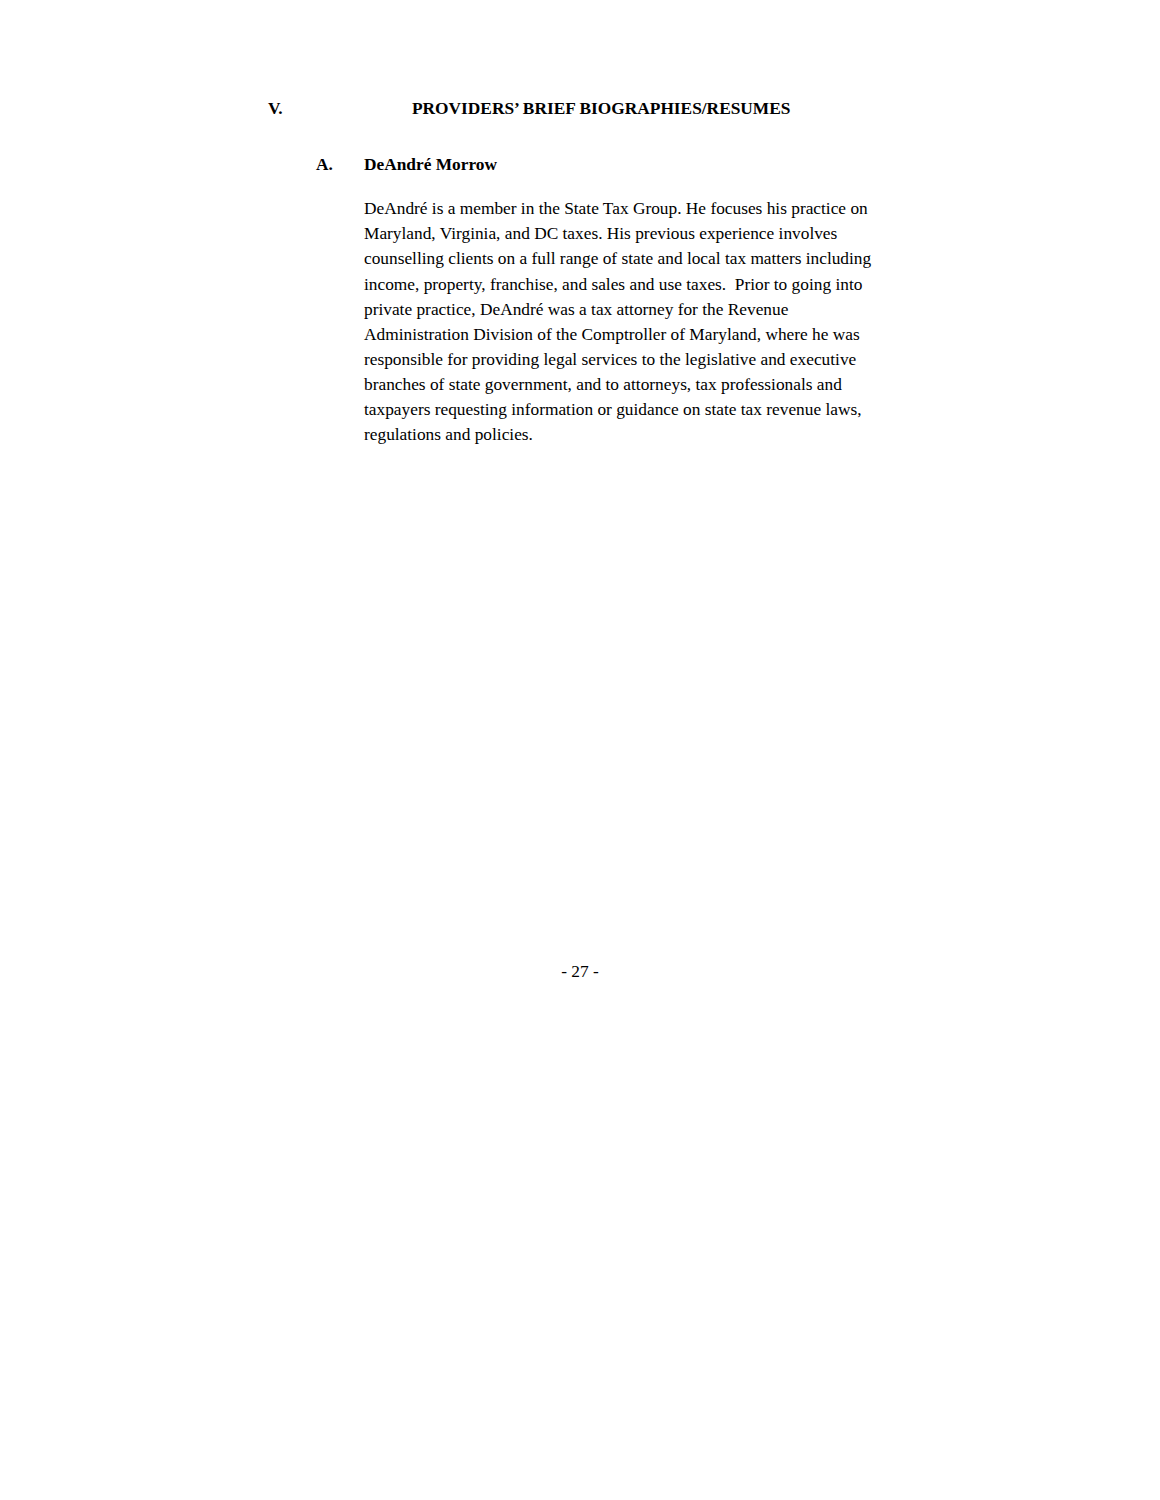V. Providers’ Brief Biographies/Resumes
A. DeAndré Morrow
DeAndré is a member in the State Tax Group. He focuses his practice on Maryland, Virginia, and DC taxes. His previous experience involves counselling clients on a full range of state and local tax matters including income, property, franchise, and sales and use taxes. Prior to going into private practice, DeAndré was a tax attorney for the Revenue Administration Division of the Comptroller of Maryland, where he was responsible for providing legal services to the legislative and executive branches of state government, and to attorneys, tax professionals and taxpayers requesting information or guidance on state tax revenue laws, regulations and policies.
- 27 -